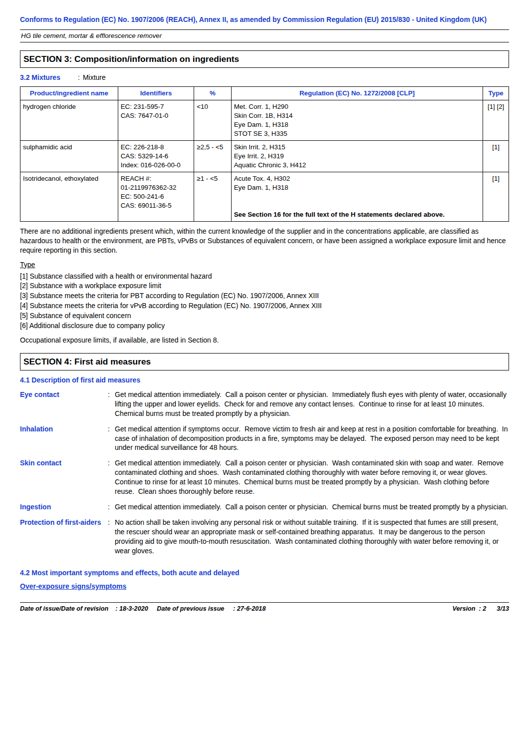Conforms to Regulation (EC) No. 1907/2006 (REACH), Annex II, as amended by Commission Regulation (EU) 2015/830 - United Kingdom (UK)
HG tile cement, mortar & efflorescence remover
SECTION 3: Composition/information on ingredients
3.2 Mixtures : Mixture
| Product/ingredient name | Identifiers | % | Regulation (EC) No. 1272/2008 [CLP] | Type |
| --- | --- | --- | --- | --- |
| hydrogen chloride | EC: 231-595-7 CAS: 7647-01-0 | <10 | Met. Corr. 1, H290 Skin Corr. 1B, H314 Eye Dam. 1, H318 STOT SE 3, H335 | [1] [2] |
| sulphamidic acid | EC: 226-218-8 CAS: 5329-14-6 Index: 016-026-00-0 | ≥2,5 - <5 | Skin Irrit. 2, H315 Eye Irrit. 2, H319 Aquatic Chronic 3, H412 | [1] |
| Isotridecanol, ethoxylated | REACH #: 01-2119976362-32 EC: 500-241-6 CAS: 69011-36-5 | ≥1 - <5 | Acute Tox. 4, H302 Eye Dam. 1, H318 See Section 16 for the full text of the H statements declared above. | [1] |
There are no additional ingredients present which, within the current knowledge of the supplier and in the concentrations applicable, are classified as hazardous to health or the environment, are PBTs, vPvBs or Substances of equivalent concern, or have been assigned a workplace exposure limit and hence require reporting in this section.
Type
[1] Substance classified with a health or environmental hazard
[2] Substance with a workplace exposure limit
[3] Substance meets the criteria for PBT according to Regulation (EC) No. 1907/2006, Annex XIII
[4] Substance meets the criteria for vPvB according to Regulation (EC) No. 1907/2006, Annex XIII
[5] Substance of equivalent concern
[6] Additional disclosure due to company policy
Occupational exposure limits, if available, are listed in Section 8.
SECTION 4: First aid measures
4.1 Description of first aid measures
| Eye contact | : | Get medical attention immediately. Call a poison center or physician. Immediately flush eyes with plenty of water, occasionally lifting the upper and lower eyelids. Check for and remove any contact lenses. Continue to rinse for at least 10 minutes. Chemical burns must be treated promptly by a physician. |
| Inhalation | : | Get medical attention if symptoms occur. Remove victim to fresh air and keep at rest in a position comfortable for breathing. In case of inhalation of decomposition products in a fire, symptoms may be delayed. The exposed person may need to be kept under medical surveillance for 48 hours. |
| Skin contact | : | Get medical attention immediately. Call a poison center or physician. Wash contaminated skin with soap and water. Remove contaminated clothing and shoes. Wash contaminated clothing thoroughly with water before removing it, or wear gloves. Continue to rinse for at least 10 minutes. Chemical burns must be treated promptly by a physician. Wash clothing before reuse. Clean shoes thoroughly before reuse. |
| Ingestion | : | Get medical attention immediately. Call a poison center or physician. Chemical burns must be treated promptly by a physician. |
| Protection of first-aiders | : | No action shall be taken involving any personal risk or without suitable training. If it is suspected that fumes are still present, the rescuer should wear an appropriate mask or self-contained breathing apparatus. It may be dangerous to the person providing aid to give mouth-to-mouth resuscitation. Wash contaminated clothing thoroughly with water before removing it, or wear gloves. |
4.2 Most important symptoms and effects, both acute and delayed
Over-exposure signs/symptoms
Date of issue/Date of revision : 18-3-2020 Date of previous issue : 27-6-2018
Version : 2 3/13